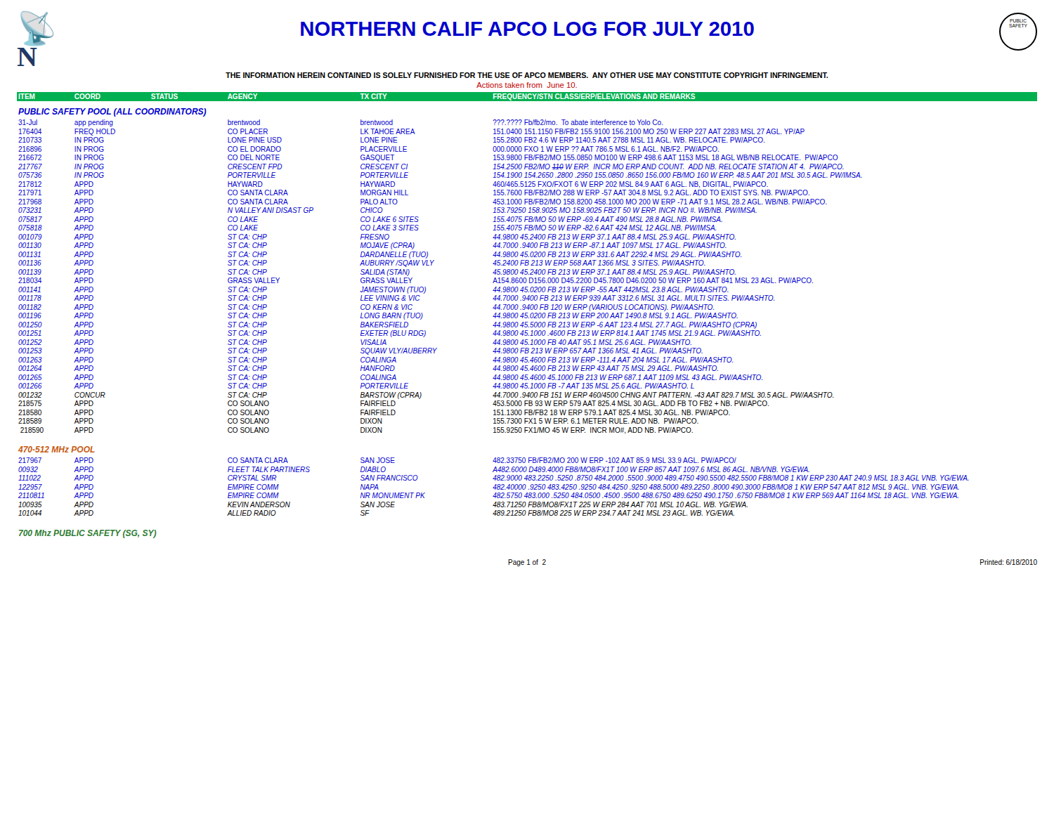📡
N
NORTHERN CALIF APCO LOG FOR JULY 2010
PUBLIC
SAFETY
THE INFORMATION HEREIN CONTAINED IS SOLELY FURNISHED FOR THE USE OF APCO MEMBERS. ANY OTHER USE MAY CONSTITUTE COPYRIGHT INFRINGEMENT.
Actions taken from June 10.
| ITEM | COORD | STATUS | AGENCY | TX CITY | FREQUENCY/STN CLASS/ERP/ELEVATIONS AND REMARKS |
| --- | --- | --- | --- | --- | --- |
| PUBLIC SAFETY POOL (ALL COORDINATORS) |
| 31-Jul | app pending | | brentwood | brentwood | ???.???? Fb/fb2/mo. To abate interference to Yolo Co. |
| 176404 | FREQ HOLD | | CO PLACER | LK TAHOE AREA | 151.0400 151.1150 FB/FB2 155.9100 156.2100 MO 250 W ERP 227 AAT 2283 MSL 27 AGL. YP/AP |
| 210733 | IN PROG | | LONE PINE USD | LONE PINE | 155.2800 FB2 4.6 W ERP 1140.5 AAT 2788 MSL 11 AGL. WB. RELOCATE. PW/APCO. |
| 216896 | IN PROG | | CO EL DORADO | PLACERVILLE | 000.0000 FXO 1 W ERP ?? AAT 786.5 MSL 6.1 AGL. NB/F2. PW/APCO. |
| 216672 | IN PROG | | CO DEL NORTE | GASQUET | 153.9800 FB/FB2/MO 155.0850 MO100 W ERP 498.6 AAT 1153 MSL 18 AGL WB/NB RELOCATE. PW/APCO |
| 217767 | IN PROG | | CRESCENT FPD | CRESCENT CI | 154.2500 FB2/MO 110 W ERP. INCR MO ERP AND COUNT. ADD NB. RELOCATE STATION AT 4. PW/APCO. |
| 075736 | IN PROG | | PORTERVILLE | PORTERVILLE | 154.1900 154.2650 .2800 .2950 155.0850 .8650 156.000 FB/MO 160 W ERP. 48.5 AAT 201 MSL 30.5 AGL. PW/IMSA. |
| 217812 | APPD | | HAYWARD | HAYWARD | 460/465.5125 FXO/FXOT 6 W ERP 202 MSL 84.9 AAT 6 AGL. NB, DIGITAL, PW/APCO. |
| 217971 | APPD | | CO SANTA CLARA | MORGAN HILL | 155.7600 FB/FB2/MO 288 W ERP -57 AAT 304.8 MSL 9.2 AGL. ADD TO EXIST SYS. NB. PW/APCO. |
| 217968 | APPD | | CO SANTA CLARA | PALO ALTO | 453.1000 FB/FB2/MO 158.8200 458.1000 MO 200 W ERP -71 AAT 9.1 MSL 28.2 AGL. WB/NB. PW/APCO. |
| 073231 | APPD | | N VALLEY ANI DISAST GP | CHICO | 153.79250 158.9025 MO 158.9025 FB2T 50 W ERP. INCR NO #. WB/NB. PW/IMSA. |
| 075817 | APPD | | CO LAKE | CO LAKE 6 SITES | 155.4075 FB/MO 50 W ERP -69.4 AAT 490 MSL 28.8 AGL.NB. PW/IMSA. |
| 075818 | APPD | | CO LAKE | CO LAKE 3 SITES | 155.4075 FB/MO 50 W ERP -82.6 AAT 424 MSL 12 AGL.NB. PW/IMSA. |
| 001079 | APPD | | ST CA: CHP | FRESNO | 44.9800 45.2400 FB 213 W ERP 37.1 AAT 88.4 MSL 25.9 AGL. PW/AASHTO. |
| 001130 | APPD | | ST CA: CHP | MOJAVE (CPRA) | 44.7000 .9400 FB 213 W ERP -87.1 AAT 1097 MSL 17 AGL. PW/AASHTO. |
| 001131 | APPD | | ST CA: CHP | DARDANELLE (TUO) | 44.9800 45.0200 FB 213 W ERP 331.6 AAT 2292.4 MSL 29 AGL. PW/AASHTO. |
| 001136 | APPD | | ST CA: CHP | AUBURRY /SQAW VLY | 45.2400 FB 213 W ERP 568 AAT 1366 MSL 3 SITES. PW/AASHTO. |
| 001139 | APPD | | ST CA: CHP | SALIDA (STAN) | 45.9800 45.2400 FB 213 W ERP 37.1 AAT 88.4 MSL 25.9 AGL. PW/AASHTO. |
| 218034 | APPD | | GRASS VALLEY | GRASS VALLEY | A154.8600 D156.000 D45.2200 D45.7800 D46.0200 50 W ERP 160 AAT 841 MSL 23 AGL. PW/APCO. |
| 001141 | APPD | | ST CA: CHP | JAMESTOWN (TUO) | 44.9800 45.0200 FB 213 W ERP -55 AAT 442MSL 23.8 AGL. PW/AASHTO. |
| 001178 | APPD | | ST CA: CHP | LEE VINING & VIC | 44.7000 .9400 FB 213 W ERP 939 AAT 3312.6 MSL 31 AGL. MULTI SITES. PW/AASHTO. |
| 001182 | APPD | | ST CA: CHP | CO KERN & VIC | 44.7000 .9400 FB 120 W ERP (VARIOUS LOCATIONS). PW/AASHTO. |
| 001196 | APPD | | ST CA: CHP | LONG BARN (TUO) | 44.9800 45.0200 FB 213 W ERP 200 AAT 1490.8 MSL 9.1 AGL. PW/AASHTO. |
| 001250 | APPD | | ST CA: CHP | BAKERSFIELD | 44.9800 45.5000 FB 213 W ERP -6 AAT 123.4 MSL 27.7 AGL. PW/AASHTO (CPRA) |
| 001251 | APPD | | ST CA: CHP | EXETER (BLU RDG) | 44.9800 45.1000 .4600 FB 213 W ERP 814.1 AAT 1745 MSL 21.9 AGL. PW/AASHTO. |
| 001252 | APPD | | ST CA: CHP | VISALIA | 44.9800 45.1000 FB 40 AAT 95.1 MSL 25.6 AGL. PW/AASHTO. |
| 001253 | APPD | | ST CA: CHP | SQUAW VLY/AUBERRY | 44.9800 FB 213 W ERP 657 AAT 1366 MSL 41 AGL. PW/AASHTO. |
| 001263 | APPD | | ST CA: CHP | COALINGA | 44.9800 45.4600 FB 213 W ERP -111.4 AAT 204 MSL 17 AGL. PW/AASHTO. |
| 001264 | APPD | | ST CA: CHP | HANFORD | 44.9800 45.4600 FB 213 W ERP 43 AAT 75 MSL 29 AGL. PW/AASHTO. |
| 001265 | APPD | | ST CA: CHP | COALINGA | 44.9800 45.4600 45.1000 FB 213 W ERP 687.1 AAT 1109 MSL 43 AGL. PW/AASHTO. |
| 001266 | APPD | | ST CA: CHP | PORTERVILLE | 44.9800 45.1000 FB -7 AAT 135 MSL 25.6 AGL. PW/AASHTO. L |
| 001232 | CONCUR | | ST CA: CHP | BARSTOW (CPRA) | 44.7000 .9400 FB 151 W ERP 460/4500 CHNG ANT PATTERN. -43 AAT 829.7 MSL 30.5 AGL. PW/AASHTO. |
| 218575 | APPD | | CO SOLANO | FAIRFIELD | 453.5000 FB 93 W ERP 579 AAT 825.4 MSL 30 AGL. ADD FB TO FB2 + NB. PW/APCO. |
| 218580 | APPD | | CO SOLANO | FAIRFIELD | 151.1300 FB/FB2 18 W ERP 579.1 AAT 825.4 MSL 30 AGL. NB. PW/APCO. |
| 218589 | APPD | | CO SOLANO | DIXON | 155.7300 FX1 5 W ERP. 6.1 METER RULE. ADD NB. PW/APCO. |
| 218590 | APPD | | CO SOLANO | DIXON | 155.9250 FX1/MO 45 W ERP. INCR MO#, ADD NB. PW/APCO. |
| 470-512 MHz POOL |
| 217967 | APPD | | CO SANTA CLARA | SAN JOSE | 482.33750 FB/FB2/MO 200 W ERP -102 AAT 85.9 MSL 33.9 AGL. PW/APCO/ |
| 00932 | APPD | | FLEET TALK PARTINERS | DIABLO | A482.6000 D489.4000 FB8/MO8/FX1T 100 W ERP 857 AAT 1097.6 MSL 86 AGL. NB/VNB. YG/EWA. |
| 111022 | APPD | | CRYSTAL SMR | SAN FRANCISCO | 482.9000 483.2250 .5250 .8750 484.2000 .5500 .9000 489.4750 490.5500 482.5500 FB8/MO8 1 KW ERP 230 AAT 240.9 MSL 18.3 AGL VNB. YG/EWA. |
| 122957 | APPD | | EMPIRE COMM | NAPA | 482.40000 .9250 483.4250 .9250 484.4250 .9250 488.5000 489.2250 .8000 490.3000 FB8/MO8 1 KW ERP 547 AAT 812 MSL 9 AGL. VNB. YG/EWA. |
| 2110811 | APPD | | EMPIRE COMM | NR MONUMENT PK | 482.5750 483.000 .5250 484.0500 .4500 .9500 488.6750 489.6250 490.1750 .6750 FB8/MO8 1 KW ERP 569 AAT 1164 MSL 18 AGL. VNB. YG/EWA. |
| 100935 | APPD | | KEVIN ANDERSON | SAN JOSE | 483.71250 FB8/MO8/FX1T 225 W ERP 284 AAT 701 MSL 10 AGL. WB. YG/EWA. |
| 101044 | APPD | | ALLIED RADIO | SF | 489.21250 FB8/MO8 225 W ERP 234.7 AAT 241 MSL 23 AGL. WB. YG/EWA. |
| 700 Mhz PUBLIC SAFETY (SG, SY) |
Page 1 of 2
Printed: 6/18/2010